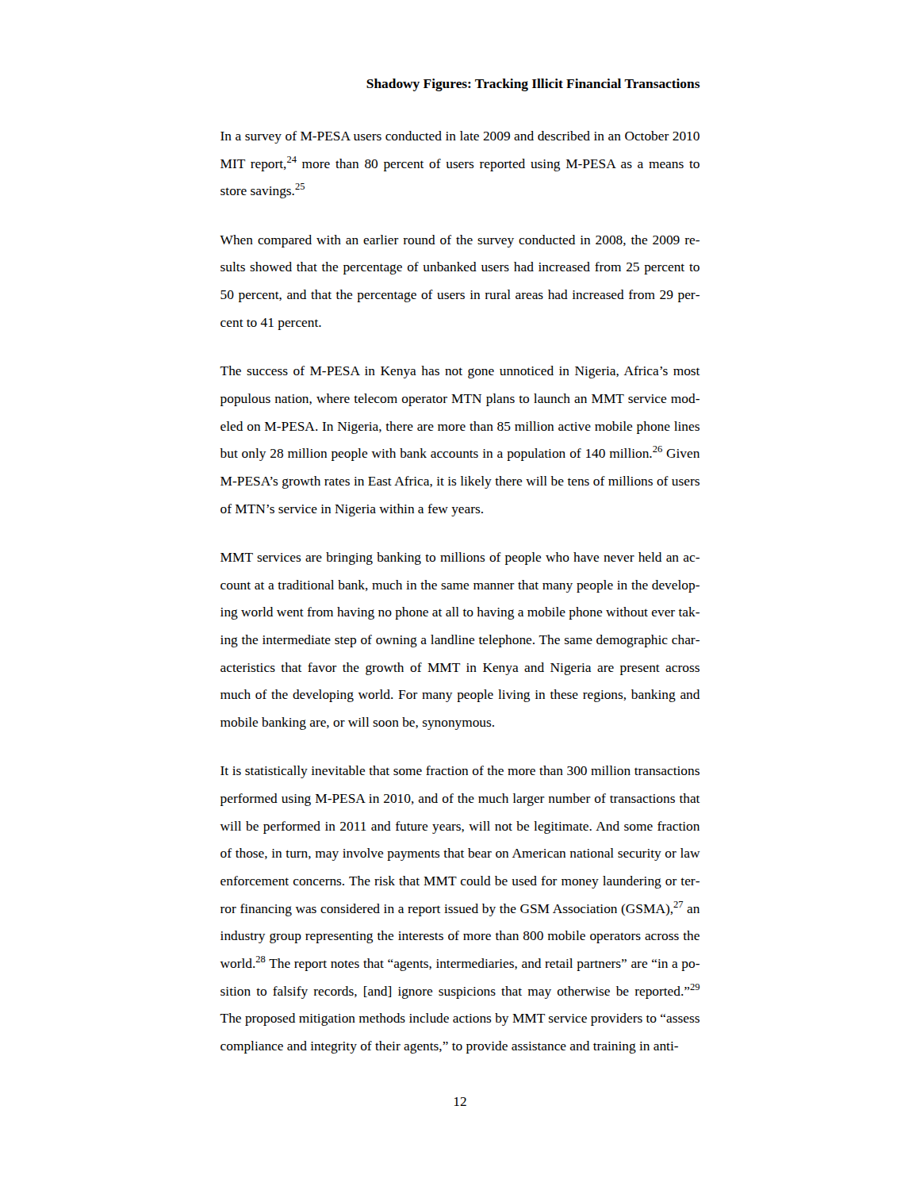Shadowy Figures: Tracking Illicit Financial Transactions
In a survey of M-PESA users conducted in late 2009 and described in an October 2010 MIT report,24 more than 80 percent of users reported using M-PESA as a means to store savings.25
When compared with an earlier round of the survey conducted in 2008, the 2009 results showed that the percentage of unbanked users had increased from 25 percent to 50 percent, and that the percentage of users in rural areas had increased from 29 percent to 41 percent.
The success of M-PESA in Kenya has not gone unnoticed in Nigeria, Africa’s most populous nation, where telecom operator MTN plans to launch an MMT service modeled on M-PESA. In Nigeria, there are more than 85 million active mobile phone lines but only 28 million people with bank accounts in a population of 140 million.26 Given M-PESA’s growth rates in East Africa, it is likely there will be tens of millions of users of MTN’s service in Nigeria within a few years.
MMT services are bringing banking to millions of people who have never held an account at a traditional bank, much in the same manner that many people in the developing world went from having no phone at all to having a mobile phone without ever taking the intermediate step of owning a landline telephone. The same demographic characteristics that favor the growth of MMT in Kenya and Nigeria are present across much of the developing world. For many people living in these regions, banking and mobile banking are, or will soon be, synonymous.
It is statistically inevitable that some fraction of the more than 300 million transactions performed using M-PESA in 2010, and of the much larger number of transactions that will be performed in 2011 and future years, will not be legitimate. And some fraction of those, in turn, may involve payments that bear on American national security or law enforcement concerns. The risk that MMT could be used for money laundering or terror financing was considered in a report issued by the GSM Association (GSMA),27 an industry group representing the interests of more than 800 mobile operators across the world.28 The report notes that “agents, intermediaries, and retail partners” are “in a position to falsify records, [and] ignore suspicions that may otherwise be reported.”29 The proposed mitigation methods include actions by MMT service providers to “assess compliance and integrity of their agents,” to provide assistance and training in anti-
12